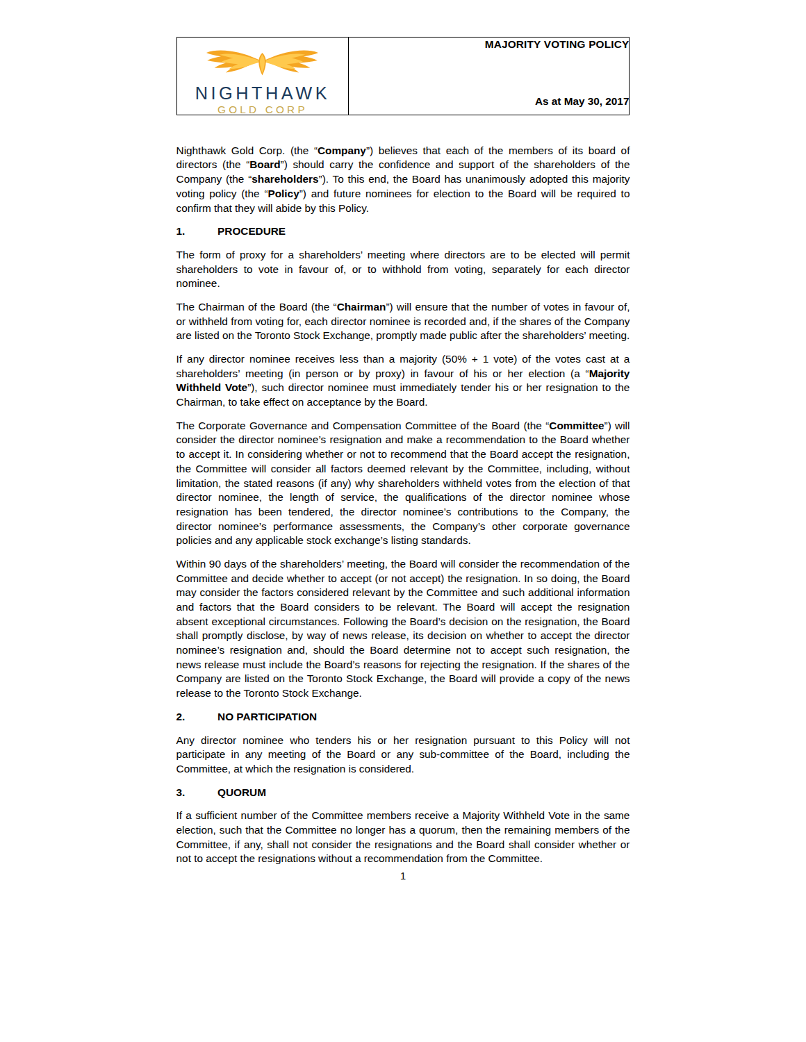| NIGHTHAWK GOLD CORP | MAJORITY VOTING POLICY As at May 30, 2017 |
Nighthawk Gold Corp. (the “Company”) believes that each of the members of its board of directors (the “Board”) should carry the confidence and support of the shareholders of the Company (the “shareholders”). To this end, the Board has unanimously adopted this majority voting policy (the “Policy”) and future nominees for election to the Board will be required to confirm that they will abide by this Policy.
1. PROCEDURE
The form of proxy for a shareholders’ meeting where directors are to be elected will permit shareholders to vote in favour of, or to withhold from voting, separately for each director nominee.
The Chairman of the Board (the “Chairman”) will ensure that the number of votes in favour of, or withheld from voting for, each director nominee is recorded and, if the shares of the Company are listed on the Toronto Stock Exchange, promptly made public after the shareholders’ meeting.
If any director nominee receives less than a majority (50% + 1 vote) of the votes cast at a shareholders’ meeting (in person or by proxy) in favour of his or her election (a “Majority Withheld Vote”), such director nominee must immediately tender his or her resignation to the Chairman, to take effect on acceptance by the Board.
The Corporate Governance and Compensation Committee of the Board (the “Committee”) will consider the director nominee’s resignation and make a recommendation to the Board whether to accept it. In considering whether or not to recommend that the Board accept the resignation, the Committee will consider all factors deemed relevant by the Committee, including, without limitation, the stated reasons (if any) why shareholders withheld votes from the election of that director nominee, the length of service, the qualifications of the director nominee whose resignation has been tendered, the director nominee’s contributions to the Company, the director nominee’s performance assessments, the Company’s other corporate governance policies and any applicable stock exchange’s listing standards.
Within 90 days of the shareholders’ meeting, the Board will consider the recommendation of the Committee and decide whether to accept (or not accept) the resignation. In so doing, the Board may consider the factors considered relevant by the Committee and such additional information and factors that the Board considers to be relevant. The Board will accept the resignation absent exceptional circumstances. Following the Board’s decision on the resignation, the Board shall promptly disclose, by way of news release, its decision on whether to accept the director nominee’s resignation and, should the Board determine not to accept such resignation, the news release must include the Board’s reasons for rejecting the resignation. If the shares of the Company are listed on the Toronto Stock Exchange, the Board will provide a copy of the news release to the Toronto Stock Exchange.
2. NO PARTICIPATION
Any director nominee who tenders his or her resignation pursuant to this Policy will not participate in any meeting of the Board or any sub-committee of the Board, including the Committee, at which the resignation is considered.
3. QUORUM
If a sufficient number of the Committee members receive a Majority Withheld Vote in the same election, such that the Committee no longer has a quorum, then the remaining members of the Committee, if any, shall not consider the resignations and the Board shall consider whether or not to accept the resignations without a recommendation from the Committee.
1